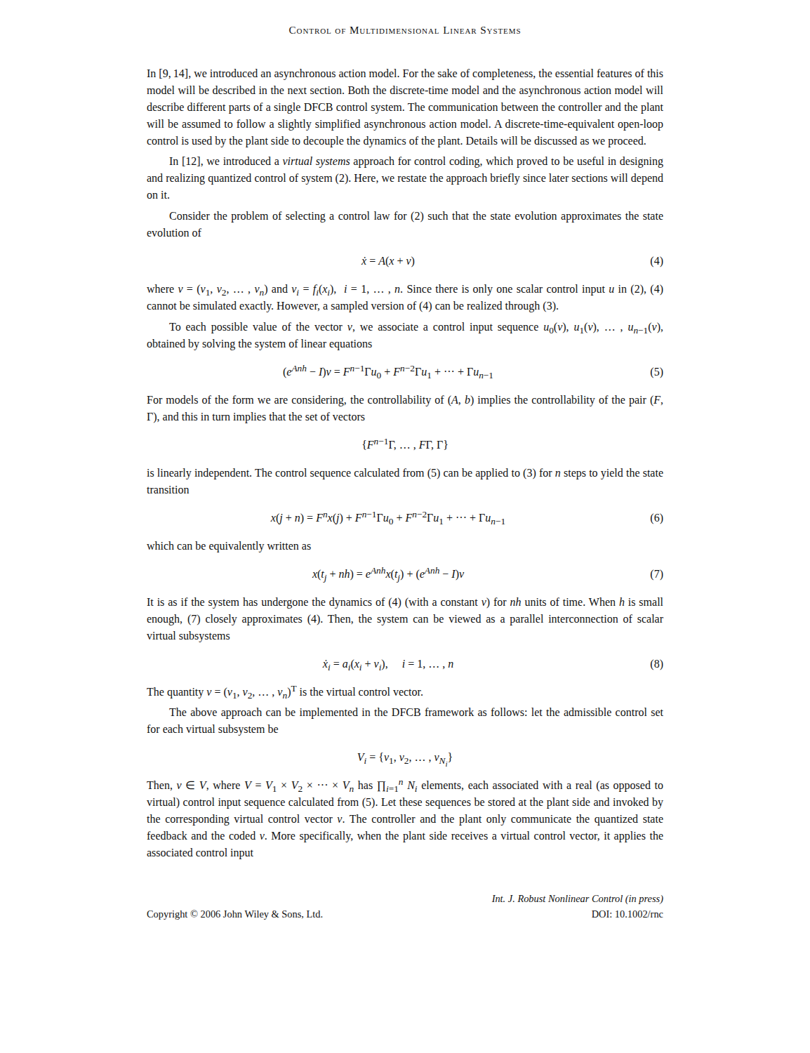Control of Multidimensional Linear Systems
In [9, 14], we introduced an asynchronous action model. For the sake of completeness, the essential features of this model will be described in the next section. Both the discrete-time model and the asynchronous action model will describe different parts of a single DFCB control system. The communication between the controller and the plant will be assumed to follow a slightly simplified asynchronous action model. A discrete-time-equivalent open-loop control is used by the plant side to decouple the dynamics of the plant. Details will be discussed as we proceed.
In [12], we introduced a virtual systems approach for control coding, which proved to be useful in designing and realizing quantized control of system (2). Here, we restate the approach briefly since later sections will depend on it.
Consider the problem of selecting a control law for (2) such that the state evolution approximates the state evolution of
ẋ = A(x + v)
(4)
where v = (v1, v2, … , vn) and vi = fi(xi), i = 1, … , n. Since there is only one scalar control input u in (2), (4) cannot be simulated exactly. However, a sampled version of (4) can be realized through (3).
To each possible value of the vector v, we associate a control input sequence u0(v), u1(v), … , un−1(v), obtained by solving the system of linear equations
(eAnh − I)v = Fn−1Γu0 + Fn−2Γu1 + ··· + Γun−1
(5)
For models of the form we are considering, the controllability of (A, b) implies the controllability of the pair (F, Γ), and this in turn implies that the set of vectors
{Fn−1Γ, … , FΓ, Γ}
is linearly independent. The control sequence calculated from (5) can be applied to (3) for n steps to yield the state transition
x(j + n) = Fnx(j) + Fn−1Γu0 + Fn−2Γu1 + ··· + Γun−1
(6)
which can be equivalently written as
x(tj + nh) = eAnhx(tj) + (eAnh − I)v
(7)
It is as if the system has undergone the dynamics of (4) (with a constant v) for nh units of time. When h is small enough, (7) closely approximates (4). Then, the system can be viewed as a parallel interconnection of scalar virtual subsystems
ẋi = ai(xi + vi), i = 1, … , n
(8)
The quantity v = (v1, v2, … , vn)T is the virtual control vector.
The above approach can be implemented in the DFCB framework as follows: let the admissible control set for each virtual subsystem be
Vi = {v1, v2, … , vNi}
Then, v ∈ V, where V = V1 × V2 × ··· × Vn has ∏i=1n Ni elements, each associated with a real (as opposed to virtual) control input sequence calculated from (5). Let these sequences be stored at the plant side and invoked by the corresponding virtual control vector v. The controller and the plant only communicate the quantized state feedback and the coded v. More specifically, when the plant side receives a virtual control vector, it applies the associated control input
Copyright © 2006 John Wiley & Sons, Ltd.
Int. J. Robust Nonlinear Control (in press)
DOI: 10.1002/rnc